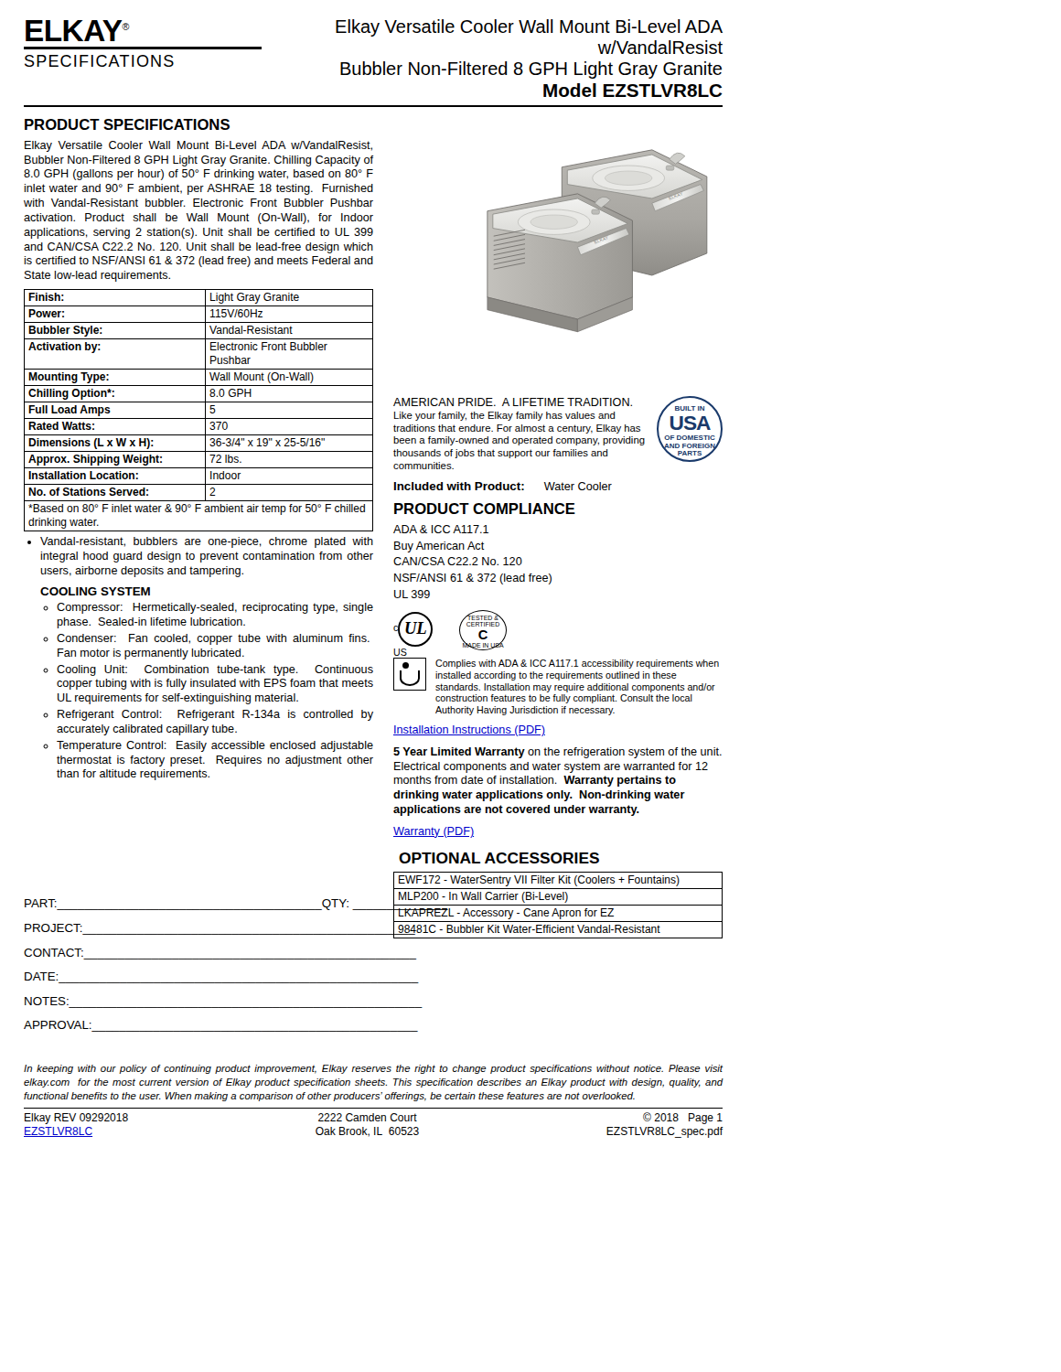ELKAY®
SPECIFICATIONS
Elkay Versatile Cooler Wall Mount Bi-Level ADA w/VandalResist
Bubbler Non-Filtered 8 GPH Light Gray Granite
Model EZSTLVR8LC
PRODUCT SPECIFICATIONS
Elkay Versatile Cooler Wall Mount Bi-Level ADA w/VandalResist, Bubbler Non-Filtered 8 GPH Light Gray Granite. Chilling Capacity of 8.0 GPH (gallons per hour) of 50° F drinking water, based on 80° F inlet water and 90° F ambient, per ASHRAE 18 testing. Furnished with Vandal-Resistant bubbler. Electronic Front Bubbler Pushbar activation. Product shall be Wall Mount (On-Wall), for Indoor applications, serving 2 station(s). Unit shall be certified to UL 399 and CAN/CSA C22.2 No. 120. Unit shall be lead-free design which is certified to NSF/ANSI 61 & 372 (lead free) and meets Federal and State low-lead requirements.
| Finish: | Light Gray Granite |
| Power: | 115V/60Hz |
| Bubbler Style: | Vandal-Resistant |
| Activation by: | Electronic Front Bubbler Pushbar |
| Mounting Type: | Wall Mount (On-Wall) |
| Chilling Option*: | 8.0 GPH |
| Full Load Amps | 5 |
| Rated Watts: | 370 |
| Dimensions (L x W x H): | 36-3/4" x 19" x 25-5/16" |
| Approx. Shipping Weight: | 72 lbs. |
| Installation Location: | Indoor |
| No. of Stations Served: | 2 |
| *Based on 80° F inlet water & 90° F ambient air temp for 50° F chilled drinking water. |
Vandal-resistant, bubblers are one-piece, chrome plated with integral hood guard design to prevent contamination from other users, airborne deposits and tampering.
COOLING SYSTEM
Compressor: Hermetically-sealed, reciprocating type, single phase. Sealed-in lifetime lubrication.
Condenser: Fan cooled, copper tube with aluminum fins. Fan motor is permanently lubricated.
Cooling Unit: Combination tube-tank type. Continuous copper tubing with is fully insulated with EPS foam that meets UL requirements for self-extinguishing material.
Refrigerant Control: Refrigerant R-134a is controlled by accurately calibrated capillary tube.
Temperature Control: Easily accessible enclosed adjustable thermostat is factory preset. Requires no adjustment other than for altitude requirements.
PART:_______________________________________QTY: ______________
PROJECT:_________________________________________________
CONTACT:_________________________________________________
DATE:_____________________________________________________
NOTES:____________________________________________________
APPROVAL:________________________________________________
ELKAY ELKAY
BUILT INUSA OF DOMESTIC AND FOREIGN PARTS
AMERICAN PRIDE. A LIFETIME TRADITION.
Like your family, the Elkay family has values and traditions that endure. For almost a century, Elkay has been a family-owned and operated company, providing thousands of jobs that support our families and communities.
Included with Product: Water Cooler
PRODUCT COMPLIANCE
ADA & ICC A117.1
Buy American Act
CAN/CSA C22.2 No. 120
NSF/ANSI 61 & 372 (lead free)
UL 399
cUL US
TESTED & CERTIFIED
C
MADE IN USA
Complies with ADA & ICC A117.1 accessibility requirements when installed according to the requirements outlined in these standards. Installation may require additional components and/or construction features to be fully compliant. Consult the local Authority Having Jurisdiction if necessary.
Installation Instructions (PDF)
5 Year Limited Warranty on the refrigeration system of the unit. Electrical components and water system are warranted for 12 months from date of installation. Warranty pertains to drinking water applications only. Non-drinking water applications are not covered under warranty.
Warranty (PDF)
OPTIONAL ACCESSORIES
| EWF172 - WaterSentry VII Filter Kit (Coolers + Fountains) |
| MLP200 - In Wall Carrier (Bi-Level) |
| LKAPREZL - Accessory - Cane Apron for EZ |
| 98481C - Bubbler Kit Water-Efficient Vandal-Resistant |
In keeping with our policy of continuing product improvement, Elkay reserves the right to change product specifications without notice. Please visit elkay.com for the most current version of Elkay product specification sheets. This specification describes an Elkay product with design, quality, and functional benefits to the user. When making a comparison of other producers’ offerings, be certain these features are not overlooked.
Elkay REV 09292018
EZSTLVR8LC
2222 Camden Court
Oak Brook, IL 60523
© 2018 Page 1
EZSTLVR8LC_spec.pdf